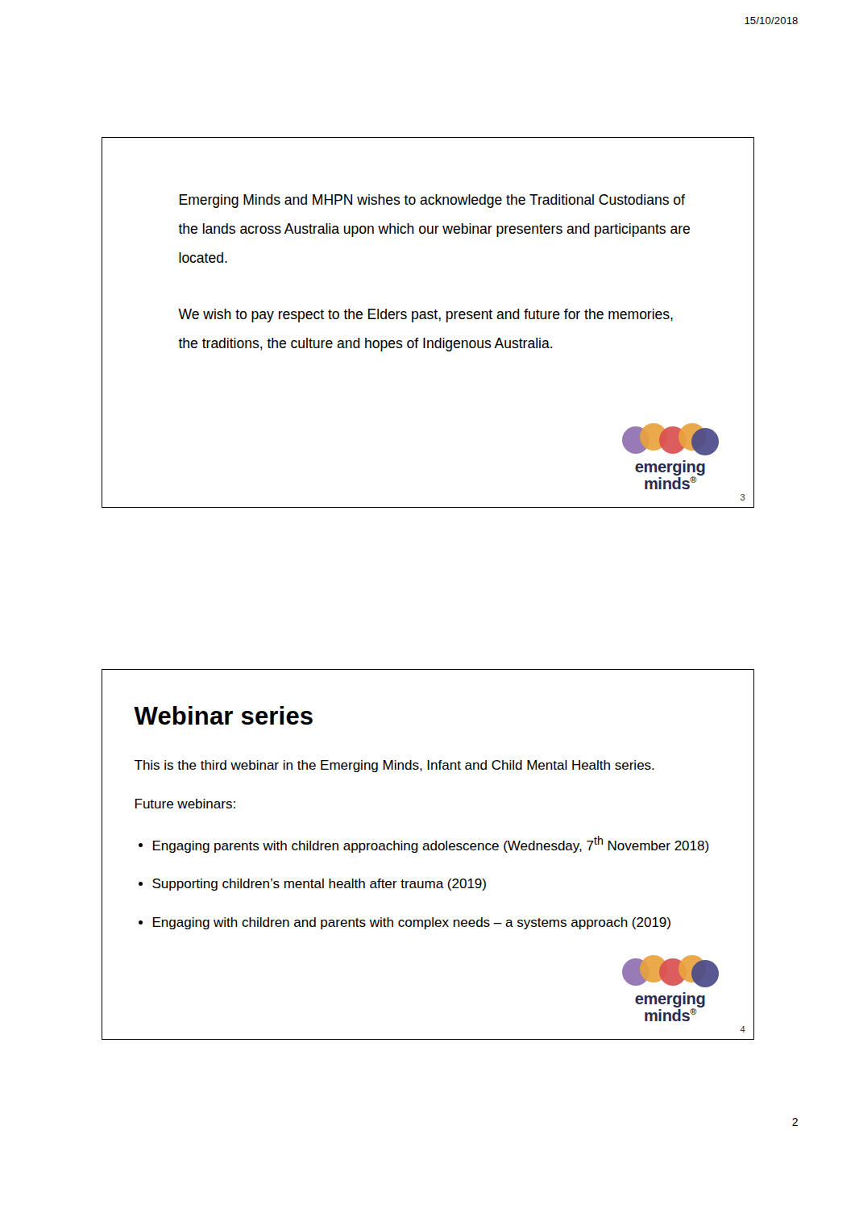15/10/2018
Emerging Minds and MHPN wishes to acknowledge the Traditional Custodians of the lands across Australia upon which our webinar presenters and participants are located.
We wish to pay respect to the Elders past, present and future for the memories, the traditions, the culture and hopes of Indigenous Australia.
emerging
minds®
3
Webinar series
This is the third webinar in the Emerging Minds, Infant and Child Mental Health series.
Future webinars:
Engaging parents with children approaching adolescence (Wednesday, 7th November 2018)
Supporting children’s mental health after trauma (2019)
Engaging with children and parents with complex needs – a systems approach (2019)
emerging
minds®
4
2